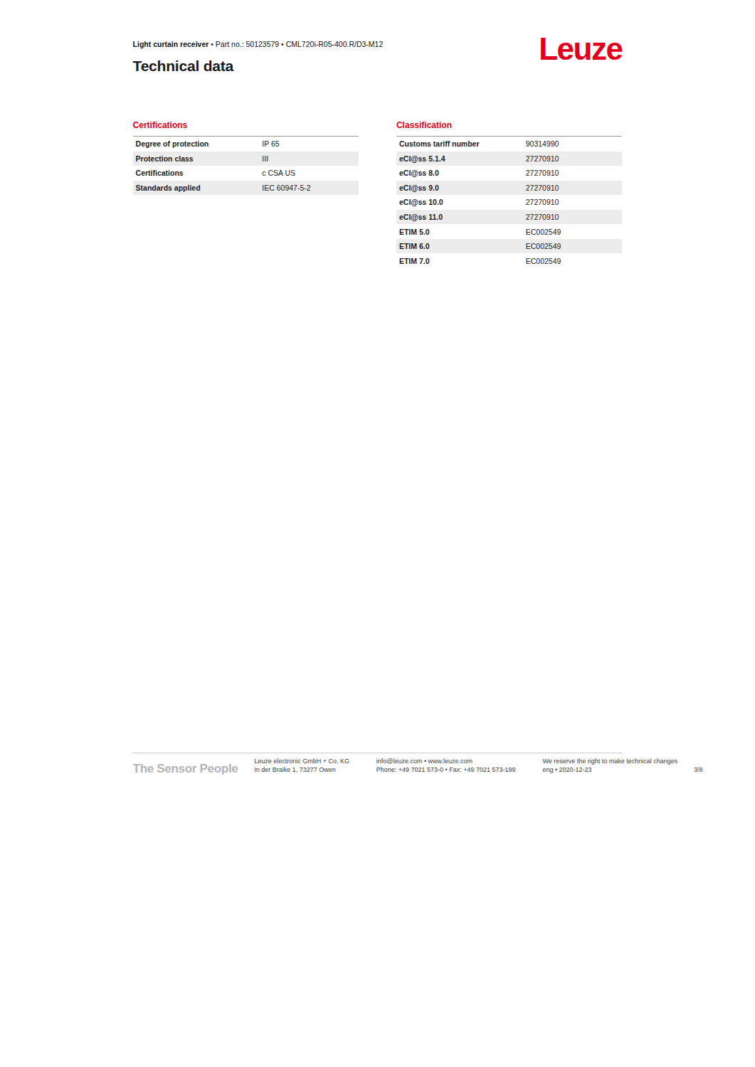Light curtain receiver • Part no.: 50123579 • CML720i-R05-400.R/D3-M12
Technical data
Leuze
Certifications
| Degree of protection | IP 65 |
| Protection class | III |
| Certifications | c CSA US |
| Standards applied | IEC 60947-5-2 |
Classification
| Customs tariff number | 90314990 |
| eCl@ss 5.1.4 | 27270910 |
| eCl@ss 8.0 | 27270910 |
| eCl@ss 9.0 | 27270910 |
| eCl@ss 10.0 | 27270910 |
| eCl@ss 11.0 | 27270910 |
| ETIM 5.0 | EC002549 |
| ETIM 6.0 | EC002549 |
| ETIM 7.0 | EC002549 |
The Sensor People
Leuze electronic GmbH + Co. KG
In der Braike 1, 73277 Owen
info@leuze.com • www.leuze.com
Phone: +49 7021 573-0 • Fax: +49 7021 573-199
We reserve the right to make technical changes
eng • 2020-12-23
3/8